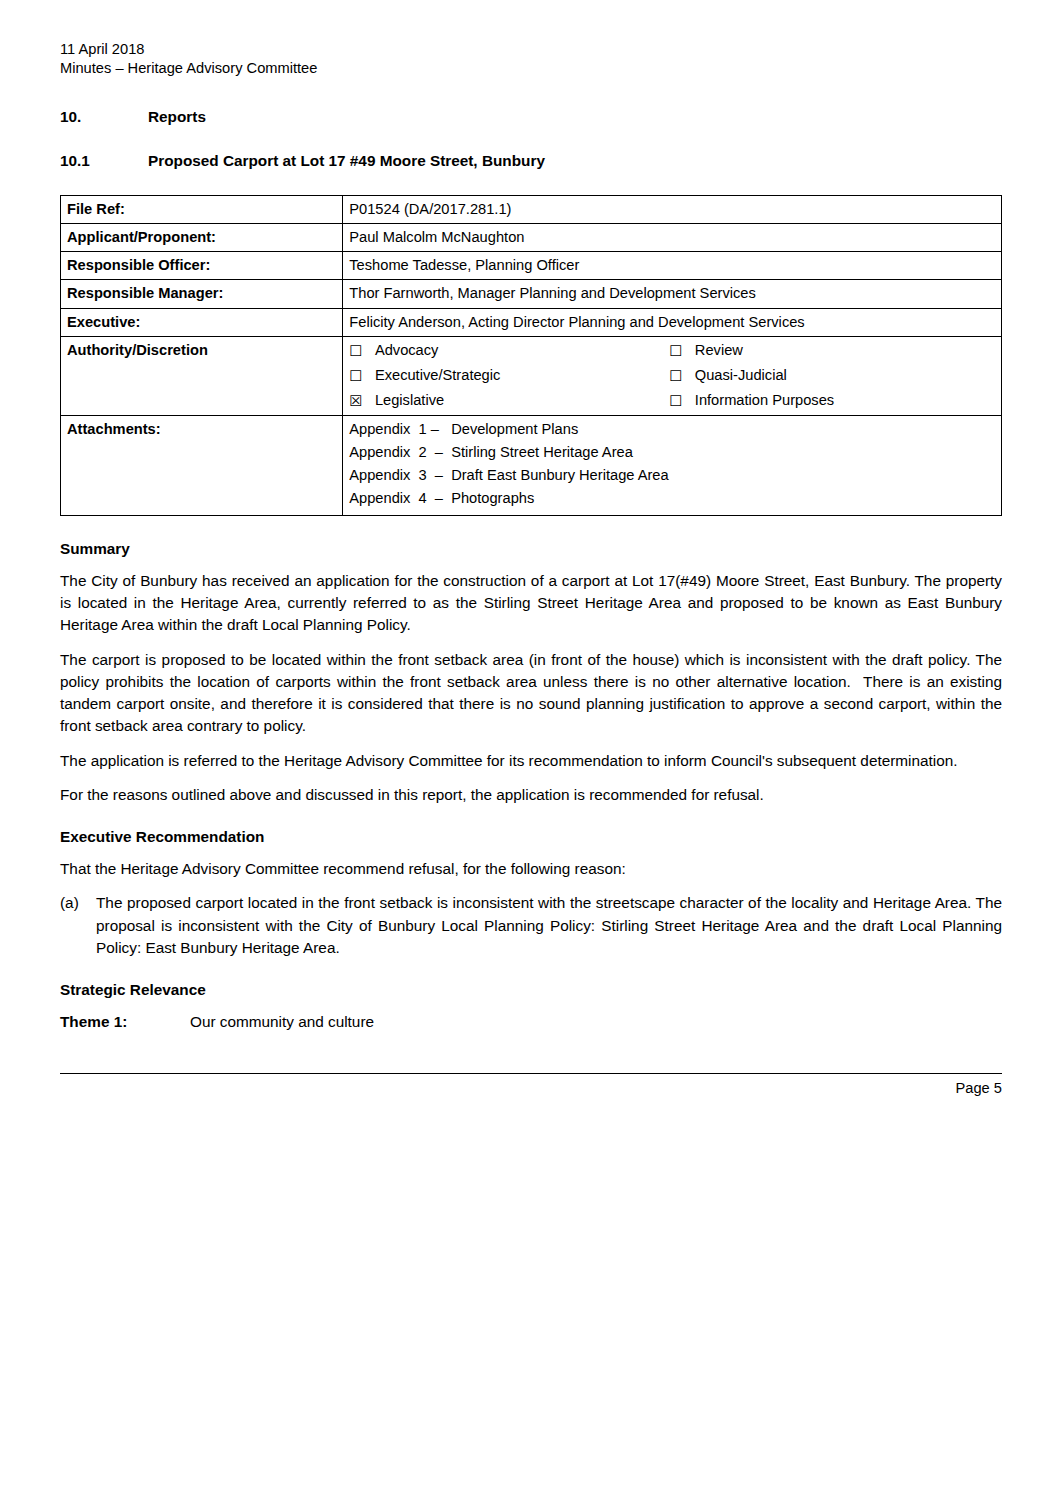11 April 2018
Minutes – Heritage Advisory Committee
10.
Reports
10.1
Proposed Carport at Lot 17 #49 Moore Street, Bunbury
| File Ref: | P01524 (DA/2017.281.1) |
| Applicant/Proponent: | Paul Malcolm McNaughton |
| Responsible Officer: | Teshome Tadesse, Planning Officer |
| Responsible Manager: | Thor Farnworth, Manager Planning and Development Services |
| Executive: | Felicity Anderson, Acting Director Planning and Development Services |
| Authority/Discretion | ☐ Advocacy ☐ Review ☐ Executive/Strategic ☐ Quasi-Judicial ☒ Legislative ☐ Information Purposes |
| Attachments: | Appendix 1 – Development Plans Appendix 2 – Stirling Street Heritage Area Appendix 3 – Draft East Bunbury Heritage Area Appendix 4 – Photographs |
Summary
The City of Bunbury has received an application for the construction of a carport at Lot 17(#49) Moore Street, East Bunbury. The property is located in the Heritage Area, currently referred to as the Stirling Street Heritage Area and proposed to be known as East Bunbury Heritage Area within the draft Local Planning Policy.
The carport is proposed to be located within the front setback area (in front of the house) which is inconsistent with the draft policy. The policy prohibits the location of carports within the front setback area unless there is no other alternative location. There is an existing tandem carport onsite, and therefore it is considered that there is no sound planning justification to approve a second carport, within the front setback area contrary to policy.
The application is referred to the Heritage Advisory Committee for its recommendation to inform Council's subsequent determination.
For the reasons outlined above and discussed in this report, the application is recommended for refusal.
Executive Recommendation
That the Heritage Advisory Committee recommend refusal, for the following reason:
(a) The proposed carport located in the front setback is inconsistent with the streetscape character of the locality and Heritage Area. The proposal is inconsistent with the City of Bunbury Local Planning Policy: Stirling Street Heritage Area and the draft Local Planning Policy: East Bunbury Heritage Area.
Strategic Relevance
Theme 1:
Our community and culture
Page 5